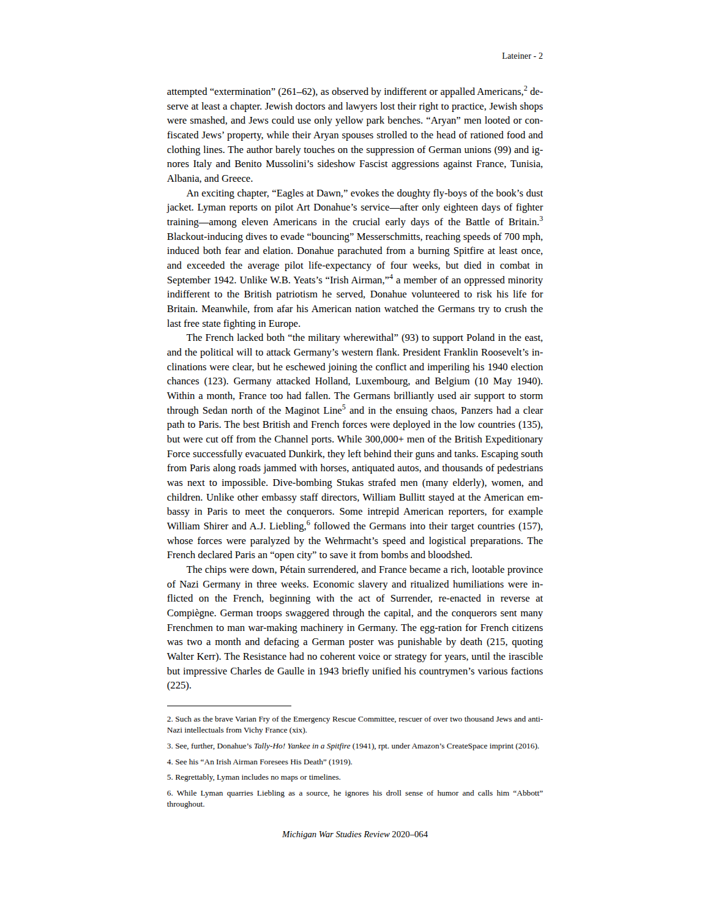Lateiner - 2
attempted “extermination” (261–62), as observed by indifferent or appalled Americans,2 deserve at least a chapter. Jewish doctors and lawyers lost their right to practice, Jewish shops were smashed, and Jews could use only yellow park benches. “Aryan” men looted or confiscated Jews’ property, while their Aryan spouses strolled to the head of rationed food and clothing lines. The author barely touches on the suppression of German unions (99) and ignores Italy and Benito Mussolini’s sideshow Fascist aggressions against France, Tunisia, Albania, and Greece.
An exciting chapter, “Eagles at Dawn,” evokes the doughty fly-boys of the book’s dust jacket. Lyman reports on pilot Art Donahue’s service—after only eighteen days of fighter training—among eleven Americans in the crucial early days of the Battle of Britain.3 Blackout-inducing dives to evade “bouncing” Messerschmitts, reaching speeds of 700 mph, induced both fear and elation. Donahue parachuted from a burning Spitfire at least once, and exceeded the average pilot life-expectancy of four weeks, but died in combat in September 1942. Unlike W.B. Yeats’s “Irish Airman,”4 a member of an oppressed minority indifferent to the British patriotism he served, Donahue volunteered to risk his life for Britain. Meanwhile, from afar his American nation watched the Germans try to crush the last free state fighting in Europe.
The French lacked both “the military wherewithal” (93) to support Poland in the east, and the political will to attack Germany’s western flank. President Franklin Roosevelt’s inclinations were clear, but he eschewed joining the conflict and imperiling his 1940 election chances (123). Germany attacked Holland, Luxembourg, and Belgium (10 May 1940). Within a month, France too had fallen. The Germans brilliantly used air support to storm through Sedan north of the Maginot Line5 and in the ensuing chaos, Panzers had a clear path to Paris. The best British and French forces were deployed in the low countries (135), but were cut off from the Channel ports. While 300,000+ men of the British Expeditionary Force successfully evacuated Dunkirk, they left behind their guns and tanks. Escaping south from Paris along roads jammed with horses, antiquated autos, and thousands of pedestrians was next to impossible. Dive-bombing Stukas strafed men (many elderly), women, and children. Unlike other embassy staff directors, William Bullitt stayed at the American embassy in Paris to meet the conquerors. Some intrepid American reporters, for example William Shirer and A.J. Liebling,6 followed the Germans into their target countries (157), whose forces were paralyzed by the Wehrmacht’s speed and logistical preparations. The French declared Paris an “open city” to save it from bombs and bloodshed.
The chips were down, Pétain surrendered, and France became a rich, lootable province of Nazi Germany in three weeks. Economic slavery and ritualized humiliations were inflicted on the French, beginning with the act of Surrender, re-enacted in reverse at Compiègne. German troops swaggered through the capital, and the conquerors sent many Frenchmen to man war-making machinery in Germany. The egg-ration for French citizens was two a month and defacing a German poster was punishable by death (215, quoting Walter Kerr). The Resistance had no coherent voice or strategy for years, until the irascible but impressive Charles de Gaulle in 1943 briefly unified his countrymen’s various factions (225).
2. Such as the brave Varian Fry of the Emergency Rescue Committee, rescuer of over two thousand Jews and anti-Nazi intellectuals from Vichy France (xix).
3. See, further, Donahue’s Tally-Ho! Yankee in a Spitfire (1941), rpt. under Amazon’s CreateSpace imprint (2016).
4. See his “An Irish Airman Foresees His Death” (1919).
5. Regrettably, Lyman includes no maps or timelines.
6. While Lyman quarries Liebling as a source, he ignores his droll sense of humor and calls him “Abbott” throughout.
Michigan War Studies Review 2020–064